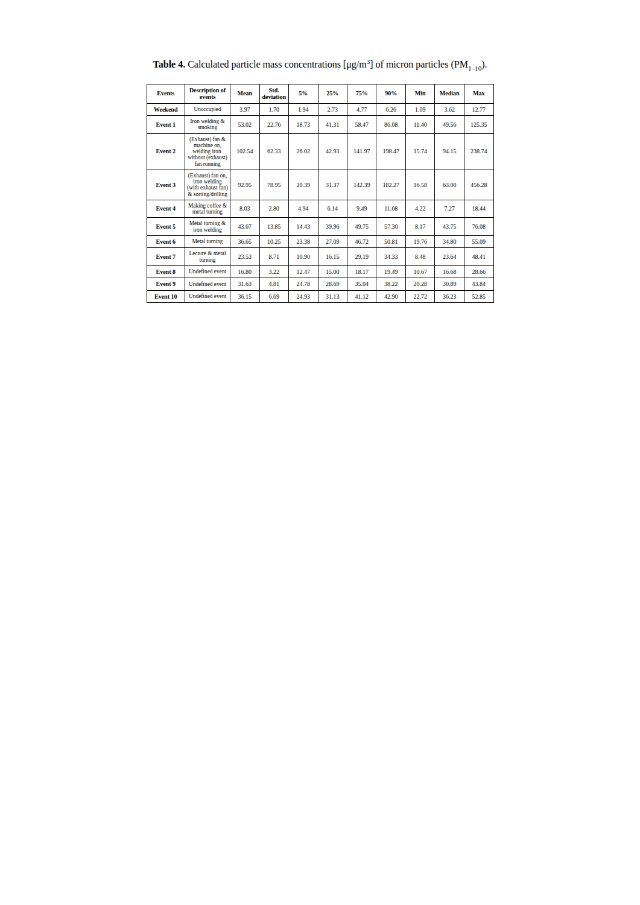Table 4. Calculated particle mass concentrations [μg/m3] of micron particles (PM1–10).
| Events | Description of events | Mean | Std. deviation | 5% | 25% | 75% | 90% | Min | Median | Max |
| --- | --- | --- | --- | --- | --- | --- | --- | --- | --- | --- |
| Weekend | Unoccupied | 3.97 | 1.70 | 1.94 | 2.73 | 4.77 | 6.26 | 1.09 | 3.62 | 12.77 |
| Event 1 | Iron welding & smoking | 53.02 | 22.76 | 18.73 | 41.31 | 58.47 | 86.08 | 11.40 | 49.56 | 125.35 |
| Event 2 | (Exhaust) fan & machine on, welding iron without (exhaust) fan running | 102.54 | 62.33 | 26.02 | 42.93 | 141.97 | 198.47 | 15.74 | 94.15 | 238.74 |
| Event 3 | (Exhaust) fan on, iron welding (with exhaust fan) & sorting/drilling | 92.95 | 78.95 | 20.39 | 31.37 | 142.39 | 182.27 | 16.58 | 63.00 | 456.28 |
| Event 4 | Making coffee & metal turning | 8.03 | 2.80 | 4.94 | 6.14 | 9.49 | 11.68 | 4.22 | 7.27 | 18.44 |
| Event 5 | Metal turning & iron welding | 43.67 | 13.85 | 14.43 | 39.96 | 49.75 | 57.30 | 8.17 | 43.75 | 76.08 |
| Event 6 | Metal turning | 36.65 | 10.25 | 23.38 | 27.09 | 46.72 | 50.81 | 19.76 | 34.80 | 55.09 |
| Event 7 | Lecture & metal turning | 23.53 | 8.71 | 10.90 | 16.15 | 29.19 | 34.33 | 8.48 | 23.64 | 48.41 |
| Event 8 | Undefined event | 16.80 | 3.22 | 12.47 | 15.00 | 18.17 | 19.49 | 10.67 | 16.68 | 28.66 |
| Event 9 | Undefined event | 31.63 | 4.81 | 24.78 | 28.69 | 35.04 | 38.22 | 20.28 | 30.89 | 43.84 |
| Event 10 | Undefined event | 36.15 | 6.69 | 24.93 | 31.13 | 41.12 | 42.90 | 22.72 | 36.23 | 52.85 |